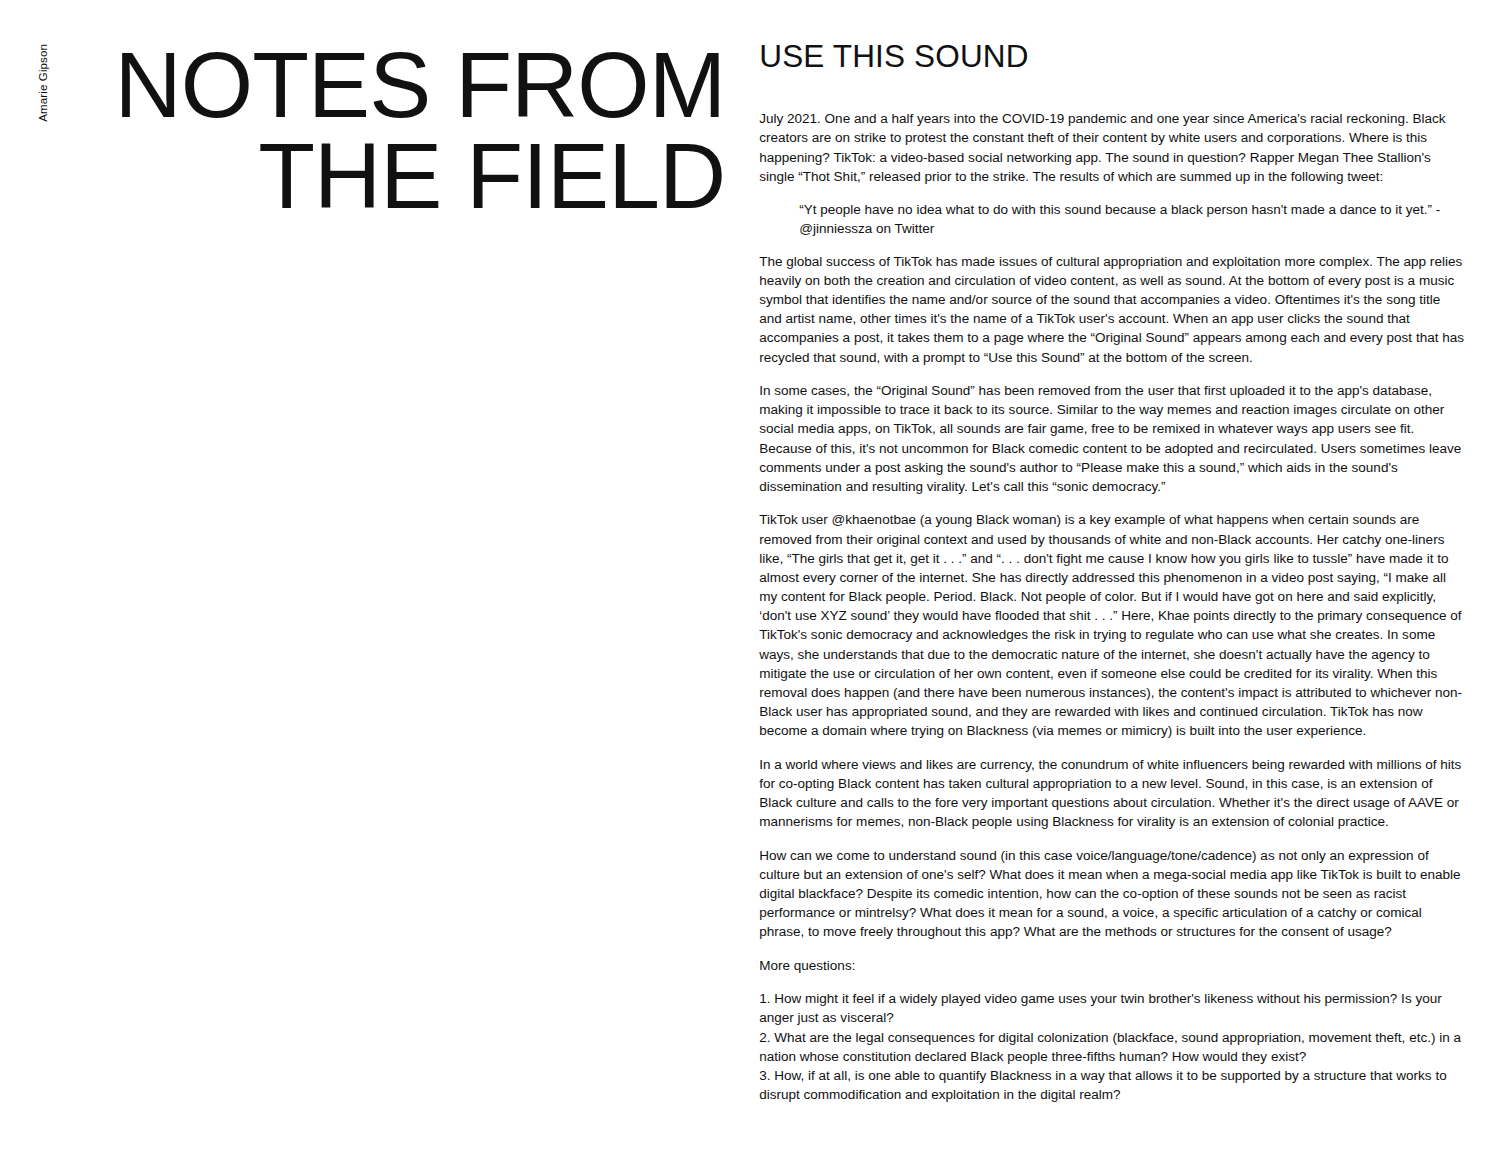Amarie Gipson
NOTES FROM THE FIELD
USE THIS SOUND
July 2021. One and a half years into the COVID-19 pandemic and one year since America's racial reckoning. Black creators are on strike to protest the constant theft of their content by white users and corporations. Where is this happening? TikTok: a video-based social networking app. The sound in question? Rapper Megan Thee Stallion's single “Thot Shit,” released prior to the strike. The results of which are summed up in the following tweet:
“Yt people have no idea what to do with this sound because a black person hasn't made a dance to it yet.” - @jinniessza on Twitter
The global success of TikTok has made issues of cultural appropriation and exploitation more complex. The app relies heavily on both the creation and circulation of video content, as well as sound. At the bottom of every post is a music symbol that identifies the name and/or source of the sound that accompanies a video. Oftentimes it's the song title and artist name, other times it's the name of a TikTok user's account. When an app user clicks the sound that accompanies a post, it takes them to a page where the “Original Sound” appears among each and every post that has recycled that sound, with a prompt to “Use this Sound” at the bottom of the screen.
In some cases, the “Original Sound” has been removed from the user that first uploaded it to the app's database, making it impossible to trace it back to its source. Similar to the way memes and reaction images circulate on other social media apps, on TikTok, all sounds are fair game, free to be remixed in whatever ways app users see fit. Because of this, it's not uncommon for Black comedic content to be adopted and recirculated. Users sometimes leave comments under a post asking the sound's author to “Please make this a sound,” which aids in the sound's dissemination and resulting virality. Let's call this “sonic democracy.”
TikTok user @khaenotbae (a young Black woman) is a key example of what happens when certain sounds are removed from their original context and used by thousands of white and non-Black accounts. Her catchy one-liners like, “The girls that get it, get it . . .” and “. . . don't fight me cause I know how you girls like to tussle” have made it to almost every corner of the internet. She has directly addressed this phenomenon in a video post saying, “I make all my content for Black people. Period. Black. Not people of color. But if I would have got on here and said explicitly, ‘don't use XYZ sound’ they would have flooded that shit . . .” Here, Khae points directly to the primary consequence of TikTok's sonic democracy and acknowledges the risk in trying to regulate who can use what she creates. In some ways, she understands that due to the democratic nature of the internet, she doesn't actually have the agency to mitigate the use or circulation of her own content, even if someone else could be credited for its virality. When this removal does happen (and there have been numerous instances), the content's impact is attributed to whichever non-Black user has appropriated sound, and they are rewarded with likes and continued circulation. TikTok has now become a domain where trying on Blackness (via memes or mimicry) is built into the user experience.
In a world where views and likes are currency, the conundrum of white influencers being rewarded with millions of hits for co-opting Black content has taken cultural appropriation to a new level. Sound, in this case, is an extension of Black culture and calls to the fore very important questions about circulation. Whether it's the direct usage of AAVE or mannerisms for memes, non-Black people using Blackness for virality is an extension of colonial practice.
How can we come to understand sound (in this case voice/language/tone/cadence) as not only an expression of culture but an extension of one's self? What does it mean when a mega-social media app like TikTok is built to enable digital blackface? Despite its comedic intention, how can the co-option of these sounds not be seen as racist performance or mintrelsy? What does it mean for a sound, a voice, a specific articulation of a catchy or comical phrase, to move freely throughout this app? What are the methods or structures for the consent of usage?
More questions:
How might it feel if a widely played video game uses your twin brother's likeness without his permission? Is your anger just as visceral?
What are the legal consequences for digital colonization (blackface, sound appropriation, movement theft, etc.) in a nation whose constitution declared Black people three-fifths human? How would they exist?
How, if at all, is one able to quantify Blackness in a way that allows it to be supported by a structure that works to disrupt commodification and exploitation in the digital realm?